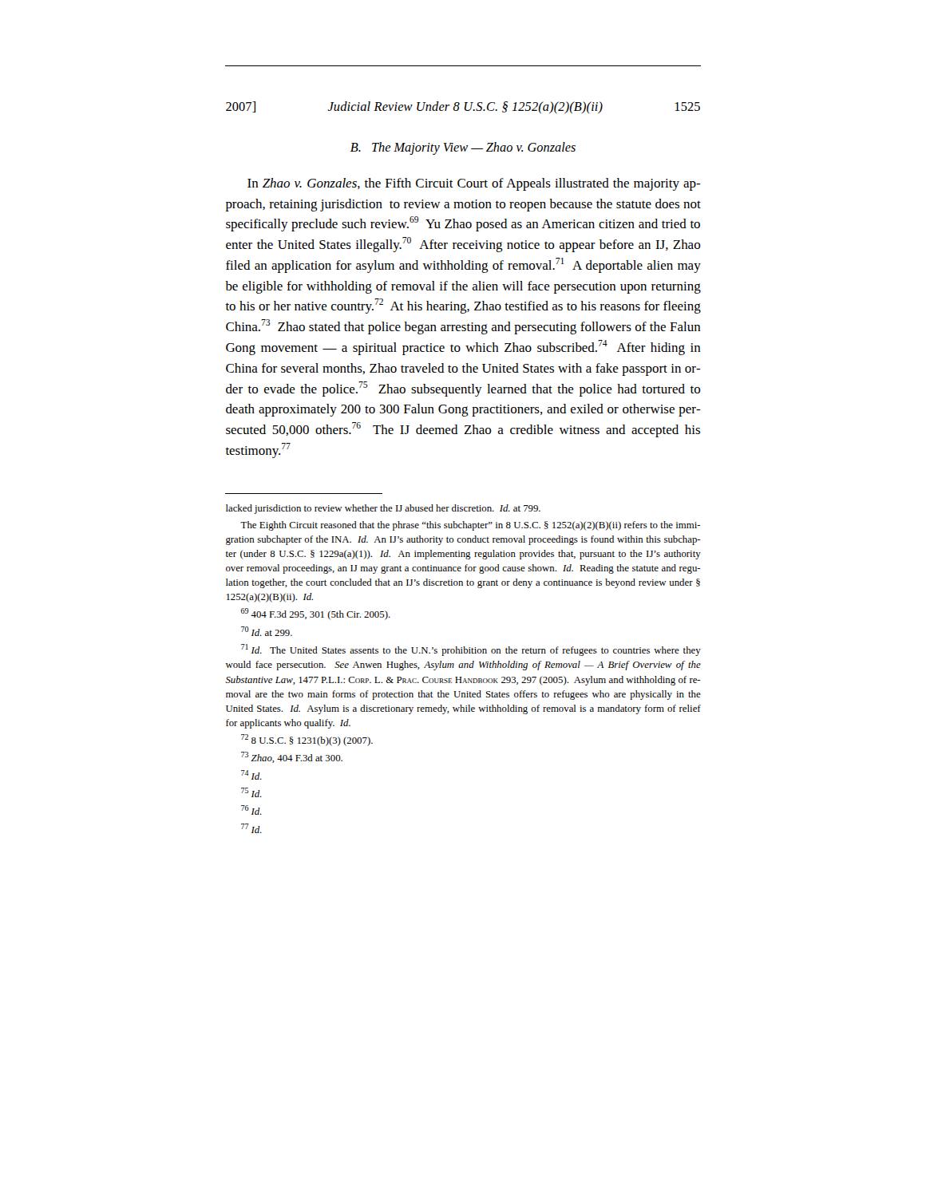2007] Judicial Review Under 8 U.S.C. § 1252(a)(2)(B)(ii) 1525
B. The Majority View — Zhao v. Gonzales
In Zhao v. Gonzales, the Fifth Circuit Court of Appeals illustrated the majority approach, retaining jurisdiction to review a motion to reopen because the statute does not specifically preclude such review.69 Yu Zhao posed as an American citizen and tried to enter the United States illegally.70 After receiving notice to appear before an IJ, Zhao filed an application for asylum and withholding of removal.71 A deportable alien may be eligible for withholding of removal if the alien will face persecution upon returning to his or her native country.72 At his hearing, Zhao testified as to his reasons for fleeing China.73 Zhao stated that police began arresting and persecuting followers of the Falun Gong movement — a spiritual practice to which Zhao subscribed.74 After hiding in China for several months, Zhao traveled to the United States with a fake passport in order to evade the police.75 Zhao subsequently learned that the police had tortured to death approximately 200 to 300 Falun Gong practitioners, and exiled or otherwise persecuted 50,000 others.76 The IJ deemed Zhao a credible witness and accepted his testimony.77
lacked jurisdiction to review whether the IJ abused her discretion. Id. at 799.
The Eighth Circuit reasoned that the phrase “this subchapter” in 8 U.S.C. § 1252(a)(2)(B)(ii) refers to the immigration subchapter of the INA. Id. An IJ’s authority to conduct removal proceedings is found within this subchapter (under 8 U.S.C. § 1229a(a)(1)). Id. An implementing regulation provides that, pursuant to the IJ’s authority over removal proceedings, an IJ may grant a continuance for good cause shown. Id. Reading the statute and regulation together, the court concluded that an IJ’s discretion to grant or deny a continuance is beyond review under § 1252(a)(2)(B)(ii). Id.
69404 F.3d 295, 301 (5th Cir. 2005).
70 Id. at 299.
71 Id. The United States assents to the U.N.’s prohibition on the return of refugees to countries where they would face persecution. See Anwen Hughes, Asylum and Withholding of Removal — A Brief Overview of the Substantive Law, 1477 P.L.I.: Corp. L. & Prac. Course Handbook 293, 297 (2005). Asylum and withholding of removal are the two main forms of protection that the United States offers to refugees who are physically in the United States. Id. Asylum is a discretionary remedy, while withholding of removal is a mandatory form of relief for applicants who qualify. Id.
728 U.S.C. § 1231(b)(3) (2007).
73 Zhao, 404 F.3d at 300.
74 Id.
75 Id.
76 Id.
77 Id.